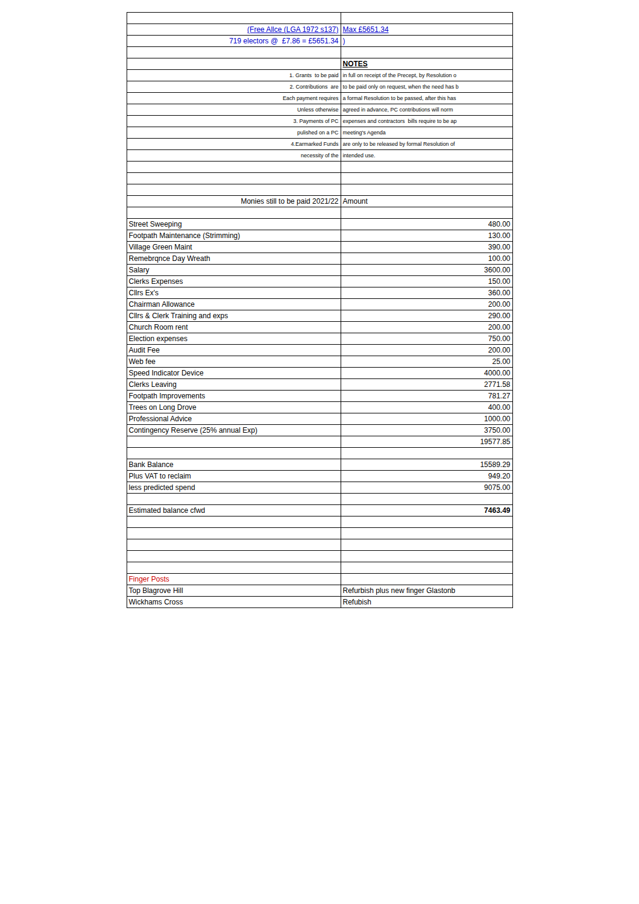| (Free Allce (LGA 1972 s137) | Max £5651.34 |
| 719 electors @ £7.86 = £5651.34 | ) |
| | NOTES |
| 1. Grants to be paid | in full on receipt of the Precept, by Resolution o |
| 2. Contributions are | to be paid only on request, when the need has b |
| Each payment requires | a formal Resolution to be passed, after this has |
| Unless otherwise | agreed in advance, PC contributions will norm |
| 3. Payments of PC | expenses and contractors bills require to be ap |
| pulished on a PC | meeting's Agenda |
| 4.Earmarked Funds | are only to be released by formal Resolution of |
| necessity of the | intended use. |
| Monies still to be paid 2021/22 | Amount |
| Street Sweeping | 480.00 |
| Footpath Maintenance (Strimming) | 130.00 |
| Village Green Maint | 390.00 |
| Remebrqnce Day Wreath | 100.00 |
| Salary | 3600.00 |
| Clerks Expenses | 150.00 |
| Cllrs Ex's | 360.00 |
| Chairman Allowance | 200.00 |
| Cllrs & Clerk Training and exps | 290.00 |
| Church Room rent | 200.00 |
| Election expenses | 750.00 |
| Audit Fee | 200.00 |
| Web fee | 25.00 |
| Speed Indicator Device | 4000.00 |
| Clerks Leaving | 2771.58 |
| Footpath Improvements | 781.27 |
| Trees on Long Drove | 400.00 |
| Professional Advice | 1000.00 |
| Contingency Reserve (25% annual Exp) | 3750.00 |
| | 19577.85 |
| Bank Balance | 15589.29 |
| Plus VAT to reclaim | 949.20 |
| less predicted spend | 9075.00 |
| Estimated balance cfwd | 7463.49 |
| Finger Posts | |
| Top Blagrove Hill | Refurbish plus new finger Glastonb |
| Wickhams Cross | Refubish |